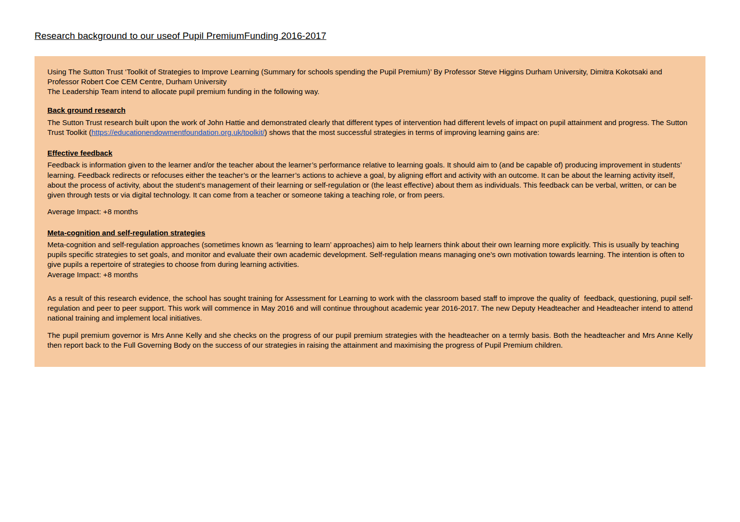Research background to our useof Pupil PremiumFunding 2016-2017
Using The Sutton Trust ‘Toolkit of Strategies to Improve Learning (Summary for schools spending the Pupil Premium)’ By Professor Steve Higgins Durham University, Dimitra Kokotsaki and Professor Robert Coe CEM Centre, Durham University
The Leadership Team intend to allocate pupil premium funding in the following way.
Back ground research
The Sutton Trust research built upon the work of John Hattie and demonstrated clearly that different types of intervention had different levels of impact on pupil attainment and progress. The Sutton Trust Toolkit (https://educationendowmentfoundation.org.uk/toolkit/) shows that the most successful strategies in terms of improving learning gains are:
Effective feedback
Feedback is information given to the learner and/or the teacher about the learner’s performance relative to learning goals. It should aim to (and be capable of) producing improvement in students’ learning. Feedback redirects or refocuses either the teacher’s or the learner’s actions to achieve a goal, by aligning effort and activity with an outcome. It can be about the learning activity itself, about the process of activity, about the student’s management of their learning or self-regulation or (the least effective) about them as individuals. This feedback can be verbal, written, or can be given through tests or via digital technology. It can come from a teacher or someone taking a teaching role, or from peers.
Average Impact: +8 months
Meta-cognition and self-regulation strategies
Meta-cognition and self-regulation approaches (sometimes known as ‘learning to learn’ approaches) aim to help learners think about their own learning more explicitly. This is usually by teaching pupils specific strategies to set goals, and monitor and evaluate their own academic development. Self-regulation means managing one’s own motivation towards learning. The intention is often to give pupils a repertoire of strategies to choose from during learning activities.
Average Impact: +8 months
As a result of this research evidence, the school has sought training for Assessment for Learning to work with the classroom based staff to improve the quality of feedback, questioning, pupil self-regulation and peer to peer support. This work will commence in May 2016 and will continue throughout academic year 2016-2017. The new Deputy Headteacher and Headteacher intend to attend national training and implement local initiatives.
The pupil premium governor is Mrs Anne Kelly and she checks on the progress of our pupil premium strategies with the headteacher on a termly basis. Both the headteacher and Mrs Anne Kelly then report back to the Full Governing Body on the success of our strategies in raising the attainment and maximising the progress of Pupil Premium children.